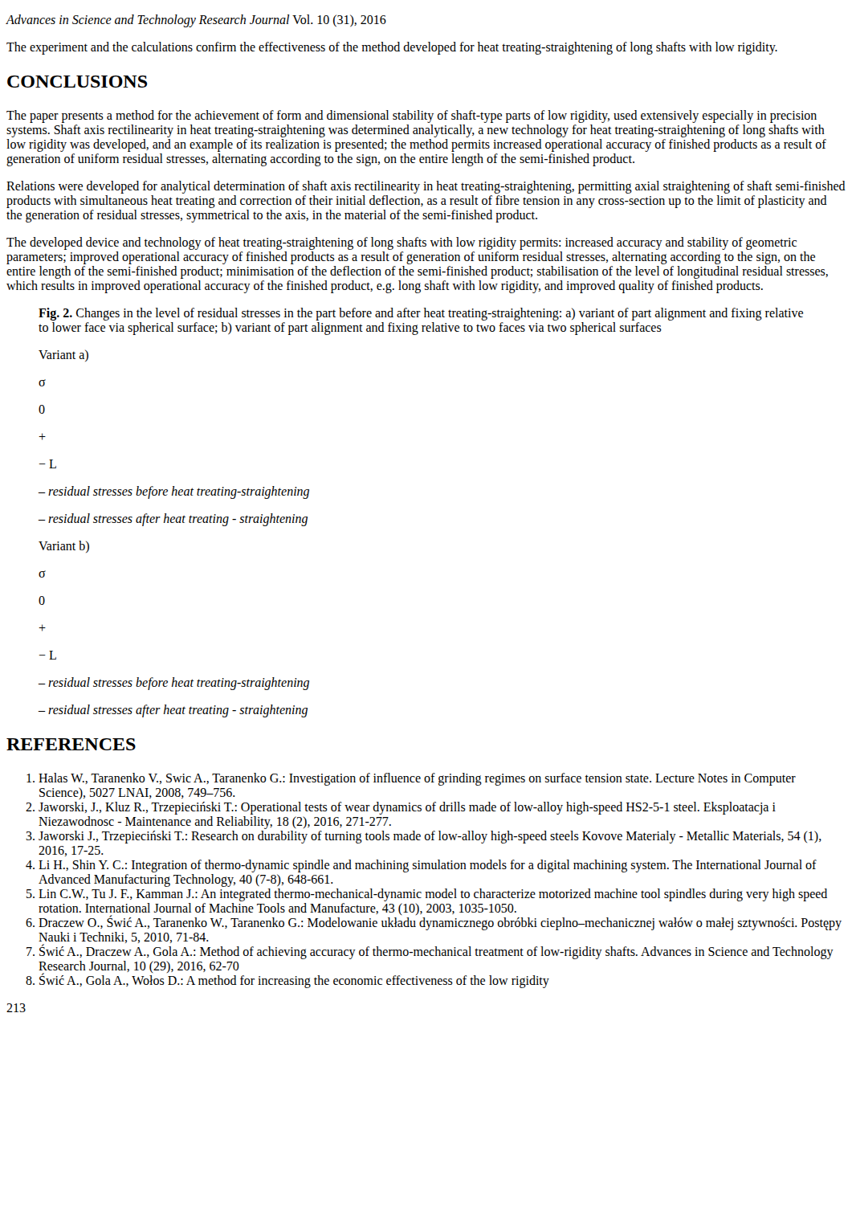Advances in Science and Technology Research Journal Vol. 10 (31), 2016
The experiment and the calculations confirm the effectiveness of the method developed for heat treating-straightening of long shafts with low rigidity.
CONCLUSIONS
The paper presents a method for the achievement of form and dimensional stability of shaft-type parts of low rigidity, used extensively especially in precision systems. Shaft axis rectilinearity in heat treating-straightening was determined analytically, a new technology for heat treating-straightening of long shafts with low rigidity was developed, and an example of its realization is presented; the method permits increased operational accuracy of finished products as a result of generation of uniform residual stresses, alternating according to the sign, on the entire length of the semi-finished product.
Relations were developed for analytical determination of shaft axis rectilinearity in heat treating-straightening, permitting axial straightening of shaft semi-finished products with simultaneous heat treating and correction of their initial deflection, as a result of fibre tension in any cross-section up to the limit of plasticity and the generation of residual stresses, symmetrical to the axis, in the material of the semi-finished product.
The developed device and technology of heat treating-straightening of long shafts with low rigidity permits: increased accuracy and stability of geometric parameters; improved operational accuracy of finished products as a result of generation of uniform residual stresses, alternating according to the sign, on the entire length of the semi-finished product; minimisation of the deflection of the semi-finished product; stabilisation of the level of longitudinal residual stresses, which results in improved operational accuracy of the finished product, e.g. long shaft with low rigidity, and improved quality of finished products.
Fig. 2. Changes in the level of residual stresses in the part before and after heat treating-straightening: a) variant of part alignment and fixing relative to lower face via spherical surface; b) variant of part alignment and fixing relative to two faces via two spherical surfaces
Variant a)
σ
0
+
− L
– residual stresses before heat treating-straightening
– residual stresses after heat treating - straightening
Variant b)
σ
0
+
− L
– residual stresses before heat treating-straightening
– residual stresses after heat treating - straightening
REFERENCES
Halas W., Taranenko V., Swic A., Taranenko G.: Investigation of influence of grinding regimes on surface tension state. Lecture Notes in Computer Science), 5027 LNAI, 2008, 749–756.
Jaworski, J., Kluz R., Trzepieciński T.: Operational tests of wear dynamics of drills made of low-alloy high-speed HS2-5-1 steel. Eksploatacja i Niezawodnosc - Maintenance and Reliability, 18 (2), 2016, 271-277.
Jaworski J., Trzepieciński T.: Research on durability of turning tools made of low-alloy high-speed steels Kovove Materialy - Metallic Materials, 54 (1), 2016, 17-25.
Li H., Shin Y. C.: Integration of thermo-dynamic spindle and machining simulation models for a digital machining system. The International Journal of Advanced Manufacturing Technology, 40 (7-8), 648-661.
Lin C.W., Tu J. F., Kamman J.: An integrated thermo-mechanical-dynamic model to characterize motorized machine tool spindles during very high speed rotation. International Journal of Machine Tools and Manufacture, 43 (10), 2003, 1035-1050.
Draczew O., Świć A., Taranenko W., Taranenko G.: Modelowanie układu dynamicznego obróbki cieplno–mechanicznej wałów o małej sztywności. Postępy Nauki i Techniki, 5, 2010, 71-84.
Świć A., Draczew A., Gola A.: Method of achieving accuracy of thermo-mechanical treatment of low-rigidity shafts. Advances in Science and Technology Research Journal, 10 (29), 2016, 62-70
Świć A., Gola A., Wołos D.: A method for increasing the economic effectiveness of the low rigidity
213